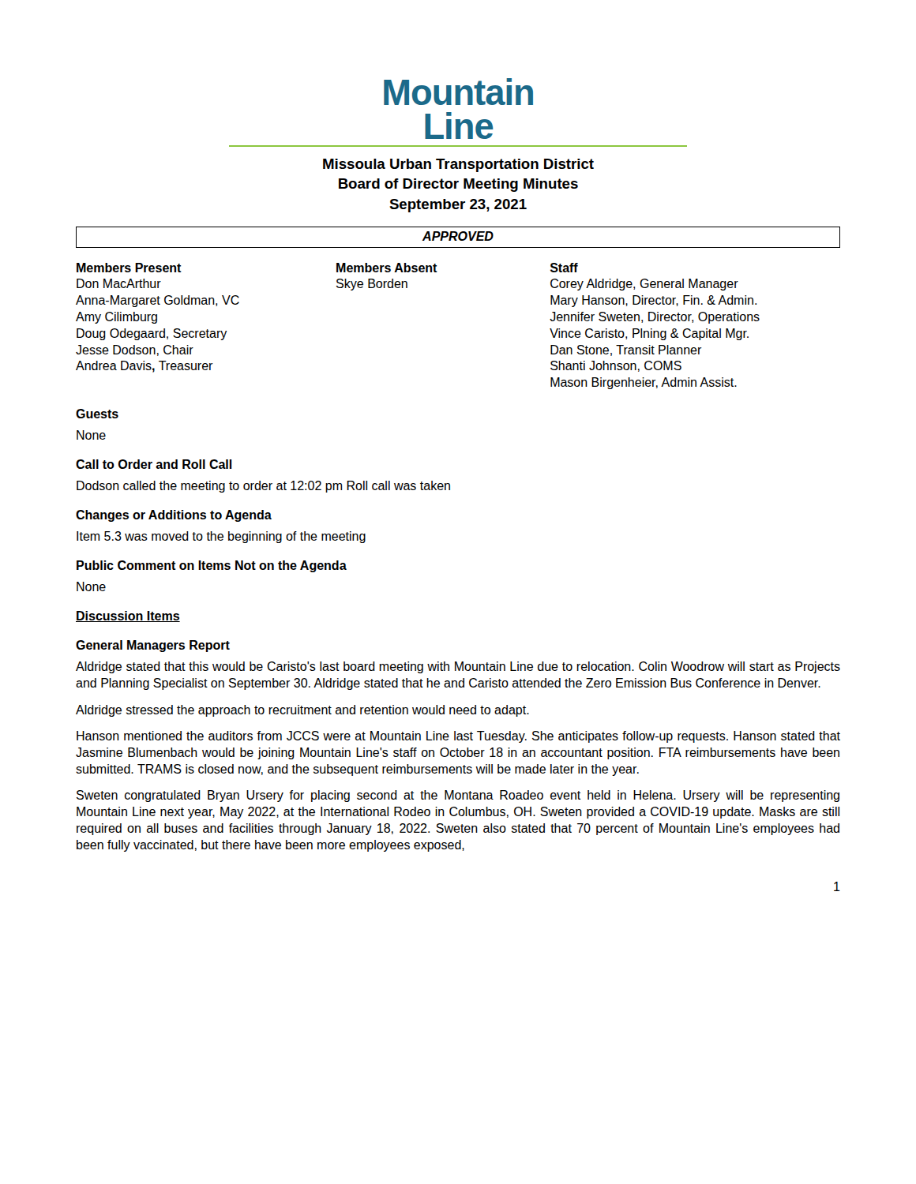Mountain Line
Missoula Urban Transportation District
Board of Director Meeting Minutes
September 23, 2021
APPROVED
| Members Present | Members Absent | Staff |
| --- | --- | --- |
| Don MacArthur | Skye Borden | Corey Aldridge, General Manager |
| Anna-Margaret Goldman, VC | | Mary Hanson, Director, Fin. & Admin. |
| Amy Cilimburg | | Jennifer Sweten, Director, Operations |
| Doug Odegaard, Secretary | | Vince Caristo, Plning & Capital Mgr. |
| Jesse Dodson, Chair | | Dan Stone, Transit Planner |
| Andrea Davis , Treasurer | | Shanti Johnson, COMS |
| | | Mason Birgenheier, Admin Assist. |
Guests
None
Call to Order and Roll Call
Dodson called the meeting to order at 12:02 pm Roll call was taken
Changes or Additions to Agenda
Item 5.3 was moved to the beginning of the meeting
Public Comment on Items Not on the Agenda
None
Discussion Items
General Managers Report
Aldridge stated that this would be Caristo's last board meeting with Mountain Line due to relocation. Colin Woodrow will start as Projects and Planning Specialist on September 30. Aldridge stated that he and Caristo attended the Zero Emission Bus Conference in Denver.
Aldridge stressed the approach to recruitment and retention would need to adapt.
Hanson mentioned the auditors from JCCS were at Mountain Line last Tuesday. She anticipates follow-up requests. Hanson stated that Jasmine Blumenbach would be joining Mountain Line's staff on October 18 in an accountant position. FTA reimbursements have been submitted. TRAMS is closed now, and the subsequent reimbursements will be made later in the year.
Sweten congratulated Bryan Ursery for placing second at the Montana Roadeo event held in Helena. Ursery will be representing Mountain Line next year, May 2022, at the International Rodeo in Columbus, OH. Sweten provided a COVID-19 update. Masks are still required on all buses and facilities through January 18, 2022. Sweten also stated that 70 percent of Mountain Line's employees had been fully vaccinated, but there have been more employees exposed,
1